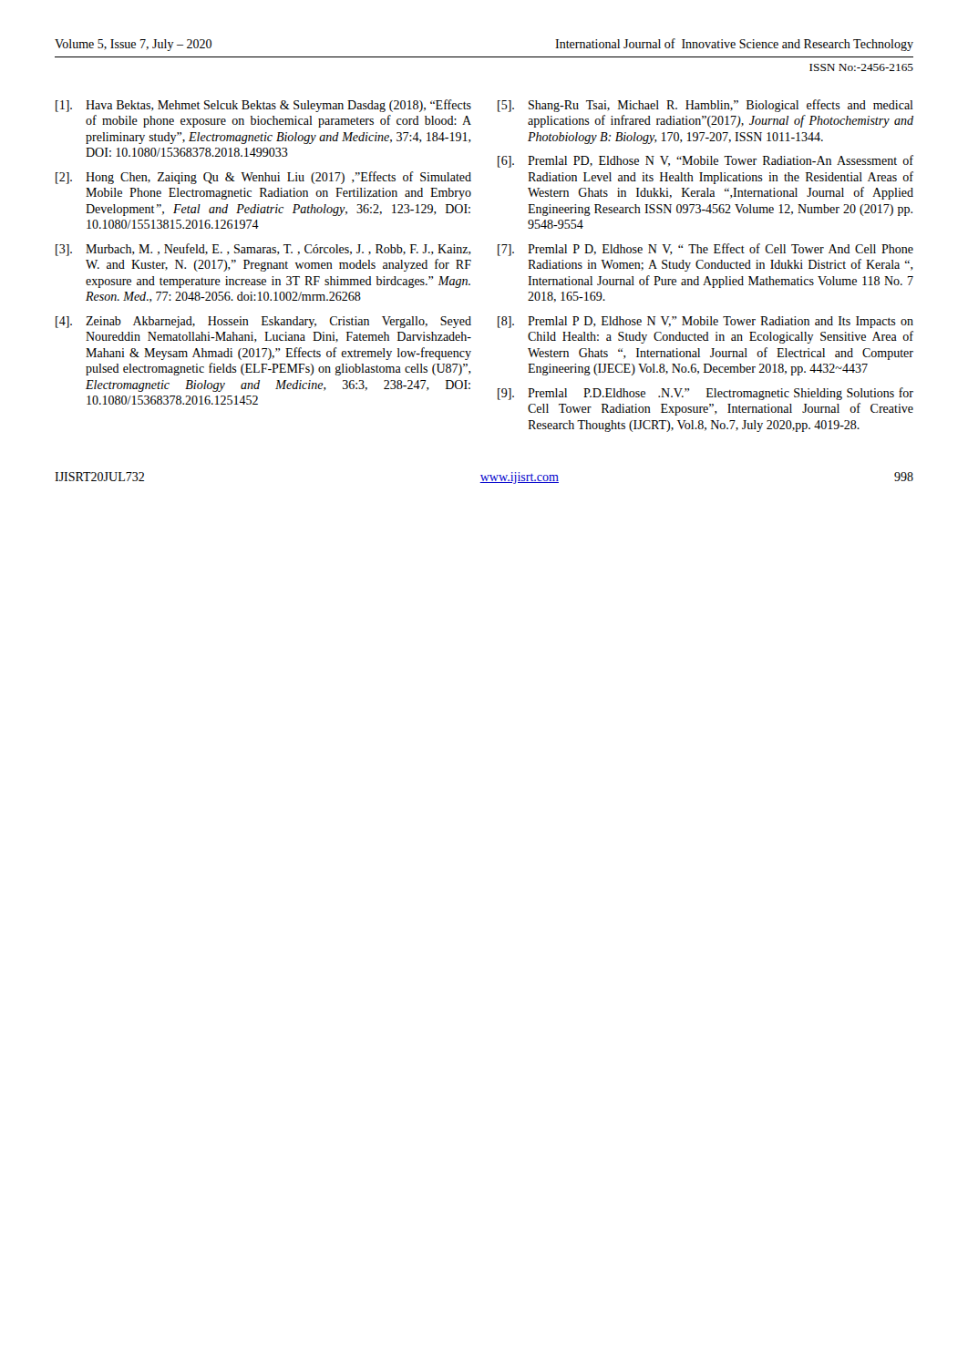Volume 5, Issue 7, July – 2020
International Journal of Innovative Science and Research Technology
ISSN No:-2456-2165
Hava Bektas, Mehmet Selcuk Bektas & Suleyman Dasdag (2018), “Effects of mobile phone exposure on biochemical parameters of cord blood: A preliminary study”, Electromagnetic Biology and Medicine, 37:4, 184-191, DOI: 10.1080/15368378.2018.1499033
Hong Chen, Zaiqing Qu & Wenhui Liu (2017) ,”Effects of Simulated Mobile Phone Electromagnetic Radiation on Fertilization and Embryo Development”, Fetal and Pediatric Pathology, 36:2, 123-129, DOI: 10.1080/15513815.2016.1261974
Murbach, M. , Neufeld, E. , Samaras, T. , Córcoles, J. , Robb, F. J., Kainz, W. and Kuster, N. (2017),” Pregnant women models analyzed for RF exposure and temperature increase in 3T RF shimmed birdcages.” Magn. Reson. Med., 77: 2048-2056. doi:10.1002/mrm.26268
Zeinab Akbarnejad, Hossein Eskandary, Cristian Vergallo, Seyed Noureddin Nematollahi-Mahani, Luciana Dini, Fatemeh Darvishzadeh-Mahani & Meysam Ahmadi (2017),” Effects of extremely low-frequency pulsed electromagnetic fields (ELF-PEMFs) on glioblastoma cells (U87)”, Electromagnetic Biology and Medicine, 36:3, 238-247, DOI: 10.1080/15368378.2016.1251452
Shang-Ru Tsai, Michael R. Hamblin,” Biological effects and medical applications of infrared radiation”(2017), Journal of Photochemistry and Photobiology B: Biology, 170, 197-207, ISSN 1011-1344.
Premlal PD, Eldhose N V, “Mobile Tower Radiation-An Assessment of Radiation Level and its Health Implications in the Residential Areas of Western Ghats in Idukki, Kerala “,International Journal of Applied Engineering Research ISSN 0973-4562 Volume 12, Number 20 (2017) pp. 9548-9554
Premlal P D, Eldhose N V, “ The Effect of Cell Tower And Cell Phone Radiations in Women; A Study Conducted in Idukki District of Kerala “, International Journal of Pure and Applied Mathematics Volume 118 No. 7 2018, 165-169.
Premlal P D, Eldhose N V,” Mobile Tower Radiation and Its Impacts on Child Health: a Study Conducted in an Ecologically Sensitive Area of Western Ghats “, International Journal of Electrical and Computer Engineering (IJECE) Vol.8, No.6, December 2018, pp. 4432~4437
Premlal P.D.Eldhose .N.V.” Electromagnetic Shielding Solutions for Cell Tower Radiation Exposure”, International Journal of Creative Research Thoughts (IJCRT), Vol.8, No.7, July 2020,pp. 4019-28.
IJISRT20JUL732
www.ijisrt.com
998